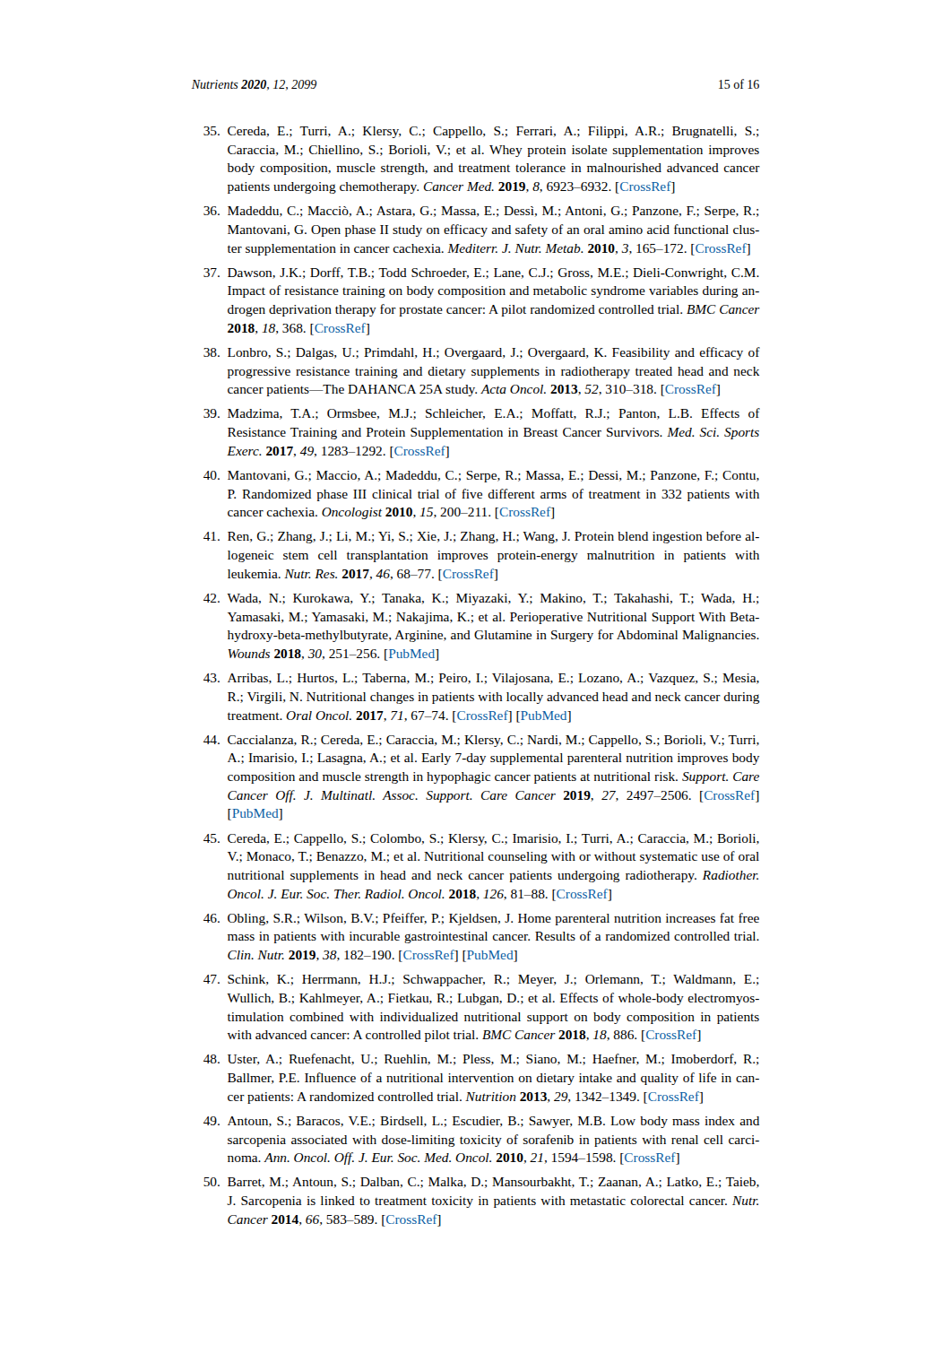Nutrients 2020, 12, 2099 15 of 16
Cereda, E.; Turri, A.; Klersy, C.; Cappello, S.; Ferrari, A.; Filippi, A.R.; Brugnatelli, S.; Caraccia, M.; Chiellino, S.; Borioli, V.; et al. Whey protein isolate supplementation improves body composition, muscle strength, and treatment tolerance in malnourished advanced cancer patients undergoing chemotherapy. Cancer Med. 2019, 8, 6923–6932. [CrossRef]
Madeddu, C.; Macciò, A.; Astara, G.; Massa, E.; Dessì, M.; Antoni, G.; Panzone, F.; Serpe, R.; Mantovani, G. Open phase II study on efficacy and safety of an oral amino acid functional cluster supplementation in cancer cachexia. Mediterr. J. Nutr. Metab. 2010, 3, 165–172. [CrossRef]
Dawson, J.K.; Dorff, T.B.; Todd Schroeder, E.; Lane, C.J.; Gross, M.E.; Dieli-Conwright, C.M. Impact of resistance training on body composition and metabolic syndrome variables during androgen deprivation therapy for prostate cancer: A pilot randomized controlled trial. BMC Cancer 2018, 18, 368. [CrossRef]
Lonbro, S.; Dalgas, U.; Primdahl, H.; Overgaard, J.; Overgaard, K. Feasibility and efficacy of progressive resistance training and dietary supplements in radiotherapy treated head and neck cancer patients—The DAHANCA 25A study. Acta Oncol. 2013, 52, 310–318. [CrossRef]
Madzima, T.A.; Ormsbee, M.J.; Schleicher, E.A.; Moffatt, R.J.; Panton, L.B. Effects of Resistance Training and Protein Supplementation in Breast Cancer Survivors. Med. Sci. Sports Exerc. 2017, 49, 1283–1292. [CrossRef]
Mantovani, G.; Maccio, A.; Madeddu, C.; Serpe, R.; Massa, E.; Dessi, M.; Panzone, F.; Contu, P. Randomized phase III clinical trial of five different arms of treatment in 332 patients with cancer cachexia. Oncologist 2010, 15, 200–211. [CrossRef]
Ren, G.; Zhang, J.; Li, M.; Yi, S.; Xie, J.; Zhang, H.; Wang, J. Protein blend ingestion before allogeneic stem cell transplantation improves protein-energy malnutrition in patients with leukemia. Nutr. Res. 2017, 46, 68–77. [CrossRef]
Wada, N.; Kurokawa, Y.; Tanaka, K.; Miyazaki, Y.; Makino, T.; Takahashi, T.; Wada, H.; Yamasaki, M.; Yamasaki, M.; Nakajima, K.; et al. Perioperative Nutritional Support With Beta-hydroxy-beta-methylbutyrate, Arginine, and Glutamine in Surgery for Abdominal Malignancies. Wounds 2018, 30, 251–256. [PubMed]
Arribas, L.; Hurtos, L.; Taberna, M.; Peiro, I.; Vilajosana, E.; Lozano, A.; Vazquez, S.; Mesia, R.; Virgili, N. Nutritional changes in patients with locally advanced head and neck cancer during treatment. Oral Oncol. 2017, 71, 67–74. [CrossRef] [PubMed]
Caccialanza, R.; Cereda, E.; Caraccia, M.; Klersy, C.; Nardi, M.; Cappello, S.; Borioli, V.; Turri, A.; Imarisio, I.; Lasagna, A.; et al. Early 7-day supplemental parenteral nutrition improves body composition and muscle strength in hypophagic cancer patients at nutritional risk. Support. Care Cancer Off. J. Multinatl. Assoc. Support. Care Cancer 2019, 27, 2497–2506. [CrossRef] [PubMed]
Cereda, E.; Cappello, S.; Colombo, S.; Klersy, C.; Imarisio, I.; Turri, A.; Caraccia, M.; Borioli, V.; Monaco, T.; Benazzo, M.; et al. Nutritional counseling with or without systematic use of oral nutritional supplements in head and neck cancer patients undergoing radiotherapy. Radiother. Oncol. J. Eur. Soc. Ther. Radiol. Oncol. 2018, 126, 81–88. [CrossRef]
Obling, S.R.; Wilson, B.V.; Pfeiffer, P.; Kjeldsen, J. Home parenteral nutrition increases fat free mass in patients with incurable gastrointestinal cancer. Results of a randomized controlled trial. Clin. Nutr. 2019, 38, 182–190. [CrossRef] [PubMed]
Schink, K.; Herrmann, H.J.; Schwappacher, R.; Meyer, J.; Orlemann, T.; Waldmann, E.; Wullich, B.; Kahlmeyer, A.; Fietkau, R.; Lubgan, D.; et al. Effects of whole-body electromyostimulation combined with individualized nutritional support on body composition in patients with advanced cancer: A controlled pilot trial. BMC Cancer 2018, 18, 886. [CrossRef]
Uster, A.; Ruefenacht, U.; Ruehlin, M.; Pless, M.; Siano, M.; Haefner, M.; Imoberdorf, R.; Ballmer, P.E. Influence of a nutritional intervention on dietary intake and quality of life in cancer patients: A randomized controlled trial. Nutrition 2013, 29, 1342–1349. [CrossRef]
Antoun, S.; Baracos, V.E.; Birdsell, L.; Escudier, B.; Sawyer, M.B. Low body mass index and sarcopenia associated with dose-limiting toxicity of sorafenib in patients with renal cell carcinoma. Ann. Oncol. Off. J. Eur. Soc. Med. Oncol. 2010, 21, 1594–1598. [CrossRef]
Barret, M.; Antoun, S.; Dalban, C.; Malka, D.; Mansourbakht, T.; Zaanan, A.; Latko, E.; Taieb, J. Sarcopenia is linked to treatment toxicity in patients with metastatic colorectal cancer. Nutr. Cancer 2014, 66, 583–589. [CrossRef]